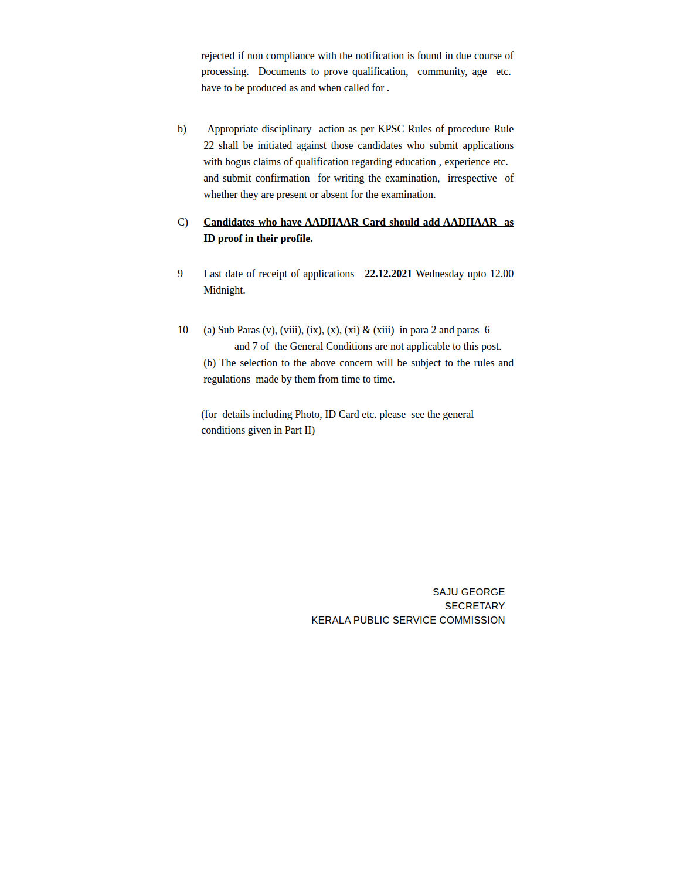rejected if non compliance with the notification is found in due course of processing. Documents to prove qualification, community, age etc. have to be produced as and when called for .
b)
Appropriate disciplinary action as per KPSC Rules of procedure Rule 22 shall be initiated against those candidates who submit applications with bogus claims of qualification regarding education , experience etc. and submit confirmation for writing the examination, irrespective of whether they are present or absent for the examination.
C)
Candidates who have AADHAAR Card should add AADHAAR as ID proof in their profile.
9
Last date of receipt of applications 22.12.2021 Wednesday upto 12.00 Midnight.
10
(a) Sub Paras (v), (viii), (ix), (x), (xi) & (xiii) in para 2 and paras 6
and 7 of the General Conditions are not applicable to this post.
(b) The selection to the above concern will be subject to the rules and regulations made by them from time to time.
(for details including Photo, ID Card etc. please see the general conditions given in Part II)
SAJU GEORGE
SECRETARY
KERALA PUBLIC SERVICE COMMISSION